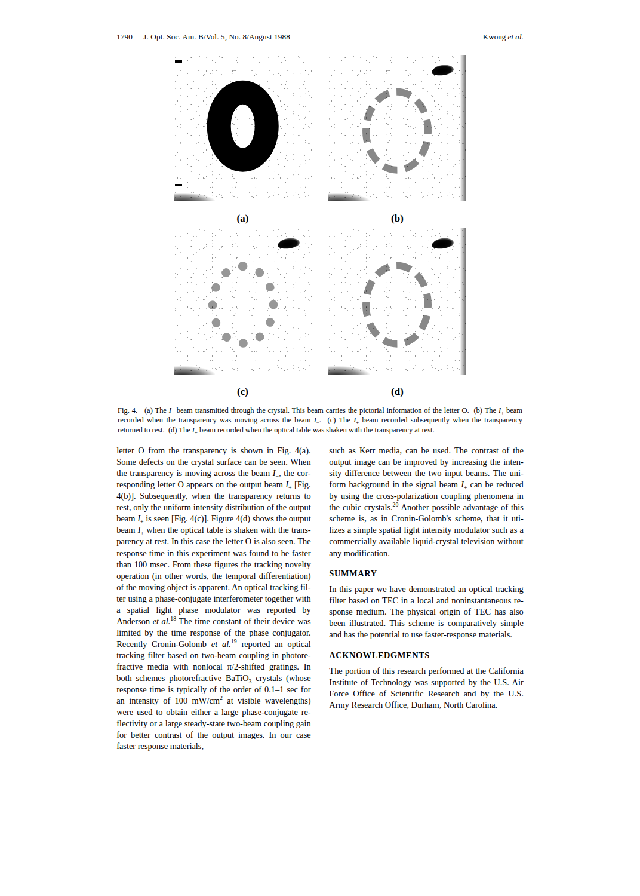1790 J. Opt. Soc. Am. B/Vol. 5, No. 8/August 1988
Kwong et al.
(a)
(b)
(c)
(d)
Fig. 4. (a) The I− beam transmitted through the crystal. This beam carries the pictorial information of the letter O. (b) The I+ beam recorded when the transparency was moving across the beam I−. (c) The I+ beam recorded subsequently when the transparency returned to rest. (d) The I+ beam recorded when the optical table was shaken with the transparency at rest.
letter O from the transparency is shown in Fig. 4(a). Some defects on the crystal surface can be seen. When the transparency is moving across the beam I−, the corresponding letter O appears on the output beam I+ [Fig. 4(b)]. Subsequently, when the transparency returns to rest, only the uniform intensity distribution of the output beam I+ is seen [Fig. 4(c)]. Figure 4(d) shows the output beam I+ when the optical table is shaken with the transparency at rest. In this case the letter O is also seen. The response time in this experiment was found to be faster than 100 msec. From these figures the tracking novelty operation (in other words, the temporal differentiation) of the moving object is apparent. An optical tracking filter using a phase-conjugate interferometer together with a spatial light phase modulator was reported by Anderson et al.18 The time constant of their device was limited by the time response of the phase conjugator. Recently Cronin-Golomb et al.19 reported an optical tracking filter based on two-beam coupling in photorefractive media with nonlocal π/2-shifted gratings. In both schemes photorefractive BaTiO3 crystals (whose response time is typically of the order of 0.1–1 sec for an intensity of 100 mW/cm2 at visible wavelengths) were used to obtain either a large phase-conjugate reflectivity or a large steady-state two-beam coupling gain for better contrast of the output images. In our case faster response materials,
such as Kerr media, can be used. The contrast of the output image can be improved by increasing the intensity difference between the two input beams. The uniform background in the signal beam I+ can be reduced by using the cross-polarization coupling phenomena in the cubic crystals.20 Another possible advantage of this scheme is, as in Cronin-Golomb's scheme, that it utilizes a simple spatial light intensity modulator such as a commercially available liquid-crystal television without any modification.
Summary
In this paper we have demonstrated an optical tracking filter based on TEC in a local and noninstantaneous response medium. The physical origin of TEC has also been illustrated. This scheme is comparatively simple and has the potential to use faster-response materials.
Acknowledgments
The portion of this research performed at the California Institute of Technology was supported by the U.S. Air Force Office of Scientific Research and by the U.S. Army Research Office, Durham, North Carolina.